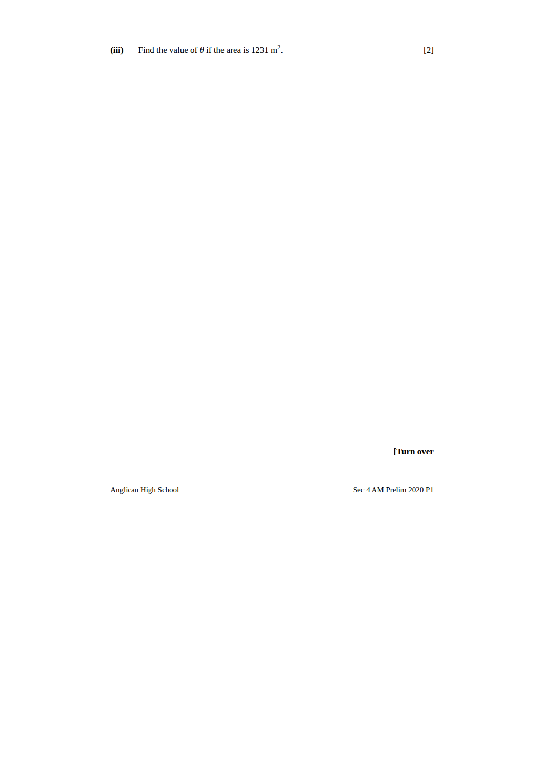(iii)
Find the value of θ if the area is 1231 m2.
[2]
[Turn over
Anglican High School
Sec 4 AM Prelim 2020 P1